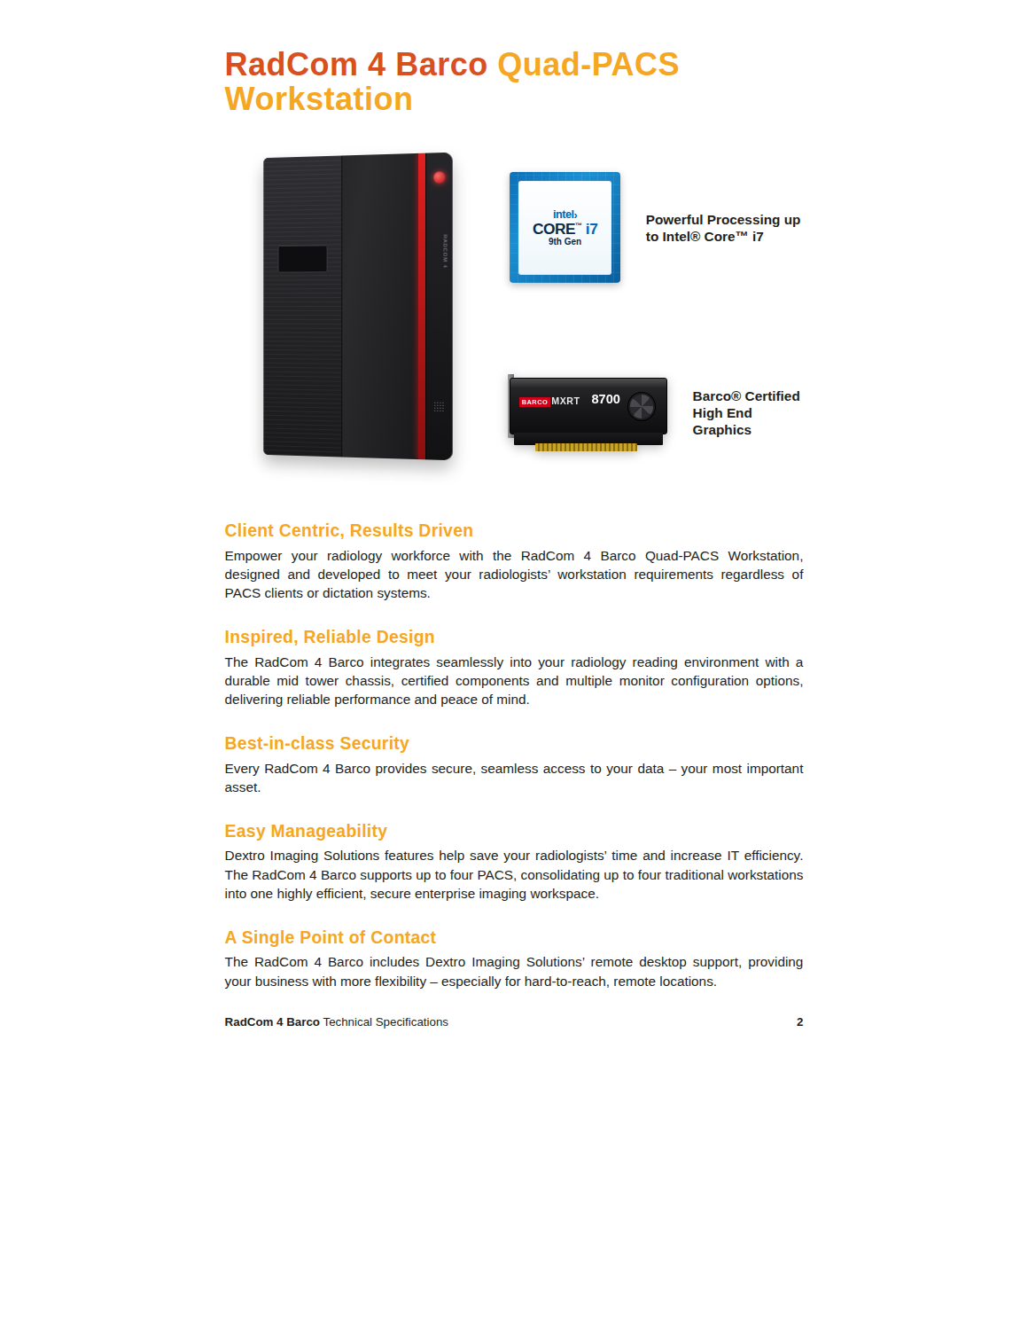RadCom 4 Barco Quad-PACS Workstation
RadCom 4
intel›
CORE™ i7
9th Gen
Powerful Processing up to Intel® Core™ i7
BARCO
MXRT
8700
Barco® Certified High End Graphics
Client Centric, Results Driven
Empower your radiology workforce with the RadCom 4 Barco Quad-PACS Workstation, designed and developed to meet your radiologists’ workstation requirements regardless of PACS clients or dictation systems.
Inspired, Reliable Design
The RadCom 4 Barco integrates seamlessly into your radiology reading environment with a durable mid tower chassis, certified components and multiple monitor configuration options, delivering reliable performance and peace of mind.
Best-in-class Security
Every RadCom 4 Barco provides secure, seamless access to your data – your most important asset.
Easy Manageability
Dextro Imaging Solutions features help save your radiologists’ time and increase IT efficiency. The RadCom 4 Barco supports up to four PACS, consolidating up to four traditional workstations into one highly efficient, secure enterprise imaging workspace.
A Single Point of Contact
The RadCom 4 Barco includes Dextro Imaging Solutions’ remote desktop support, providing your business with more flexibility – especially for hard-to-reach, remote locations.
RadCom 4 Barco Technical Specifications
2